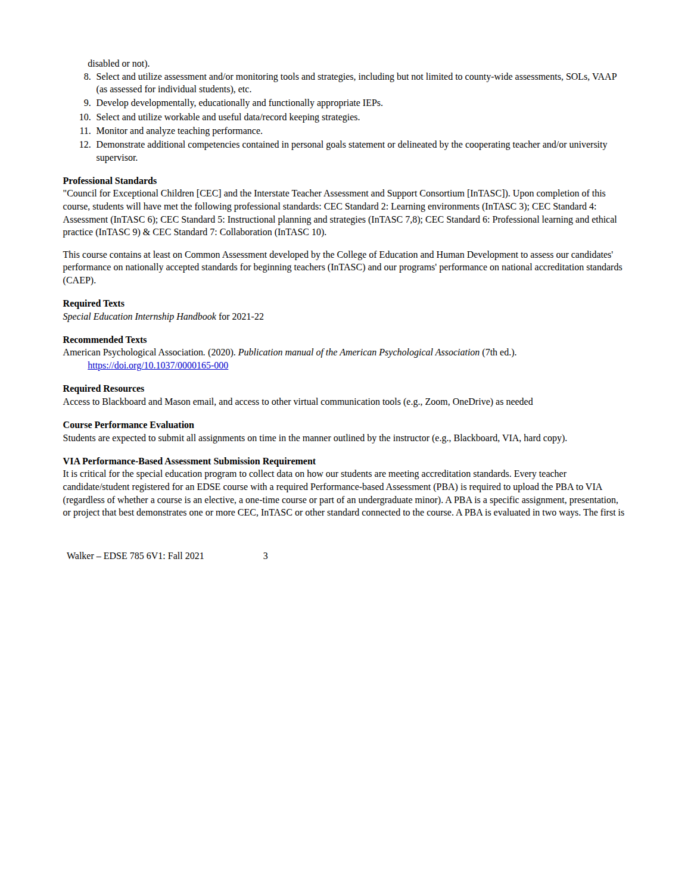disabled or not).
Select and utilize assessment and/or monitoring tools and strategies, including but not limited to county-wide assessments, SOLs, VAAP (as assessed for individual students), etc.
Develop developmentally, educationally and functionally appropriate IEPs.
Select and utilize workable and useful data/record keeping strategies.
Monitor and analyze teaching performance.
Demonstrate additional competencies contained in personal goals statement or delineated by the cooperating teacher and/or university supervisor.
Professional Standards
"Council for Exceptional Children [CEC] and the Interstate Teacher Assessment and Support Consortium [InTASC]). Upon completion of this course, students will have met the following professional standards: CEC Standard 2: Learning environments (InTASC 3); CEC Standard 4: Assessment (InTASC 6); CEC Standard 5: Instructional planning and strategies (InTASC 7,8); CEC Standard 6: Professional learning and ethical practice (InTASC 9) & CEC Standard 7: Collaboration (InTASC 10).
This course contains at least on Common Assessment developed by the College of Education and Human Development to assess our candidates' performance on nationally accepted standards for beginning teachers (InTASC) and our programs' performance on national accreditation standards (CAEP).
Required Texts
Special Education Internship Handbook for 2021-22
Recommended Texts
American Psychological Association. (2020). Publication manual of the American Psychological Association (7th ed.). https://doi.org/10.1037/0000165-000
Required Resources
Access to Blackboard and Mason email, and access to other virtual communication tools (e.g., Zoom, OneDrive) as needed
Course Performance Evaluation
Students are expected to submit all assignments on time in the manner outlined by the instructor (e.g., Blackboard, VIA, hard copy).
VIA Performance-Based Assessment Submission Requirement
It is critical for the special education program to collect data on how our students are meeting accreditation standards. Every teacher candidate/student registered for an EDSE course with a required Performance-based Assessment (PBA) is required to upload the PBA to VIA (regardless of whether a course is an elective, a one-time course or part of an undergraduate minor). A PBA is a specific assignment, presentation, or project that best demonstrates one or more CEC, InTASC or other standard connected to the course. A PBA is evaluated in two ways. The first is
Walker – EDSE 785 6V1: Fall 2021 3